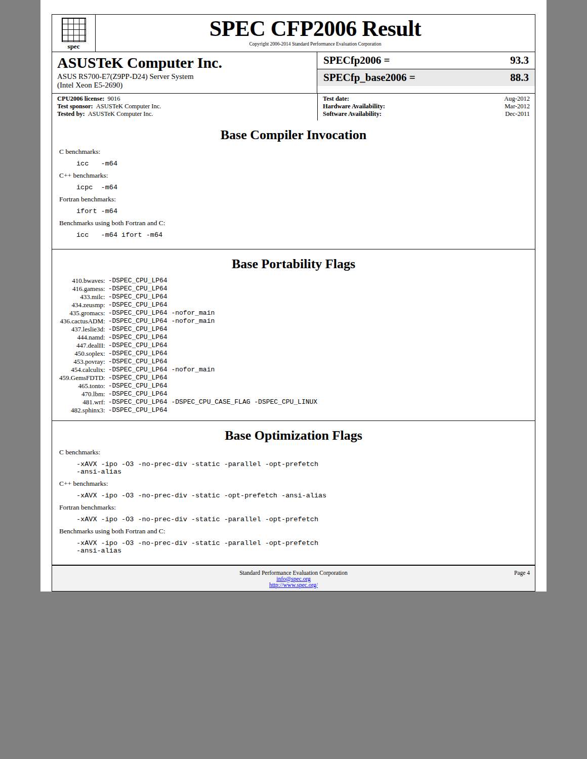spec
SPEC CFP2006 Result
Copyright 2006-2014 Standard Performance Evaluation Corporation
ASUSTeK Computer Inc.
ASUS RS700-E7(Z9PP-D24) Server System
(Intel Xeon E5-2690)
SPECfp2006 = 93.3
SPECfp_base2006 = 88.3
CPU2006 license: 9016
Test sponsor: ASUSTeK Computer Inc.
Tested by: ASUSTeK Computer Inc.
Test date: Aug-2012
Hardware Availability: Mar-2012
Software Availability: Dec-2011
Base Compiler Invocation
C benchmarks:
icc   -m64
C++ benchmarks:
icpc  -m64
Fortran benchmarks:
ifort -m64
Benchmarks using both Fortran and C:
icc   -m64 ifort -m64
Base Portability Flags
| 410.bwaves: | -DSPEC_CPU_LP64 |
| 416.gamess: | -DSPEC_CPU_LP64 |
| 433.milc: | -DSPEC_CPU_LP64 |
| 434.zeusmp: | -DSPEC_CPU_LP64 |
| 435.gromacs: | -DSPEC_CPU_LP64 -nofor_main |
| 436.cactusADM: | -DSPEC_CPU_LP64 -nofor_main |
| 437.leslie3d: | -DSPEC_CPU_LP64 |
| 444.namd: | -DSPEC_CPU_LP64 |
| 447.dealII: | -DSPEC_CPU_LP64 |
| 450.soplex: | -DSPEC_CPU_LP64 |
| 453.povray: | -DSPEC_CPU_LP64 |
| 454.calculix: | -DSPEC_CPU_LP64 -nofor_main |
| 459.GemsFDTD: | -DSPEC_CPU_LP64 |
| 465.tonto: | -DSPEC_CPU_LP64 |
| 470.lbm: | -DSPEC_CPU_LP64 |
| 481.wrf: | -DSPEC_CPU_LP64 -DSPEC_CPU_CASE_FLAG -DSPEC_CPU_LINUX |
| 482.sphinx3: | -DSPEC_CPU_LP64 |
Base Optimization Flags
C benchmarks:
-xAVX -ipo -O3 -no-prec-div -static -parallel -opt-prefetch
-ansi-alias
C++ benchmarks:
-xAVX -ipo -O3 -no-prec-div -static -opt-prefetch -ansi-alias
Fortran benchmarks:
-xAVX -ipo -O3 -no-prec-div -static -parallel -opt-prefetch
Benchmarks using both Fortran and C:
-xAVX -ipo -O3 -no-prec-div -static -parallel -opt-prefetch
-ansi-alias
Standard Performance Evaluation Corporation
info@spec.org
http://www.spec.org/ Page 4